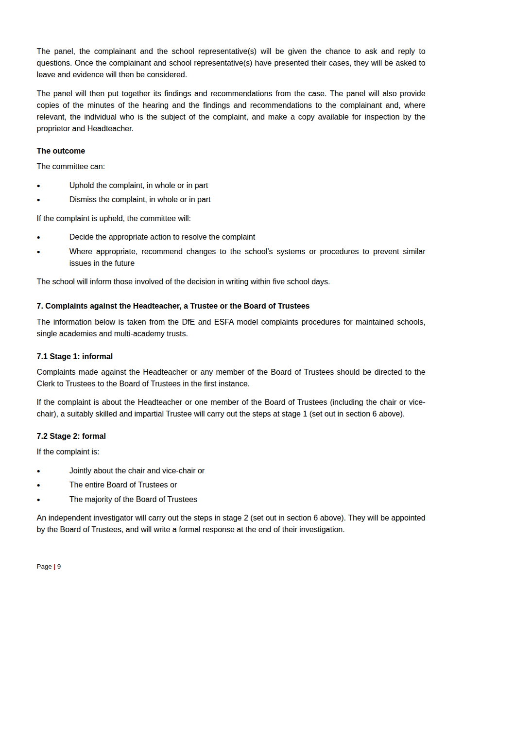The panel, the complainant and the school representative(s) will be given the chance to ask and reply to questions. Once the complainant and school representative(s) have presented their cases, they will be asked to leave and evidence will then be considered.
The panel will then put together its findings and recommendations from the case. The panel will also provide copies of the minutes of the hearing and the findings and recommendations to the complainant and, where relevant, the individual who is the subject of the complaint, and make a copy available for inspection by the proprietor and Headteacher.
The outcome
The committee can:
Uphold the complaint, in whole or in part
Dismiss the complaint, in whole or in part
If the complaint is upheld, the committee will:
Decide the appropriate action to resolve the complaint
Where appropriate, recommend changes to the school’s systems or procedures to prevent similar issues in the future
The school will inform those involved of the decision in writing within five school days.
7. Complaints against the Headteacher, a Trustee or the Board of Trustees
The information below is taken from the DfE and ESFA model complaints procedures for maintained schools, single academies and multi-academy trusts.
7.1 Stage 1: informal
Complaints made against the Headteacher or any member of the Board of Trustees should be directed to the Clerk to Trustees to the Board of Trustees in the first instance.
If the complaint is about the Headteacher or one member of the Board of Trustees (including the chair or vice-chair), a suitably skilled and impartial Trustee will carry out the steps at stage 1 (set out in section 6 above).
7.2 Stage 2: formal
If the complaint is:
Jointly about the chair and vice-chair or
The entire Board of Trustees or
The majority of the Board of Trustees
An independent investigator will carry out the steps in stage 2 (set out in section 6 above). They will be appointed by the Board of Trustees, and will write a formal response at the end of their investigation.
Page | 9